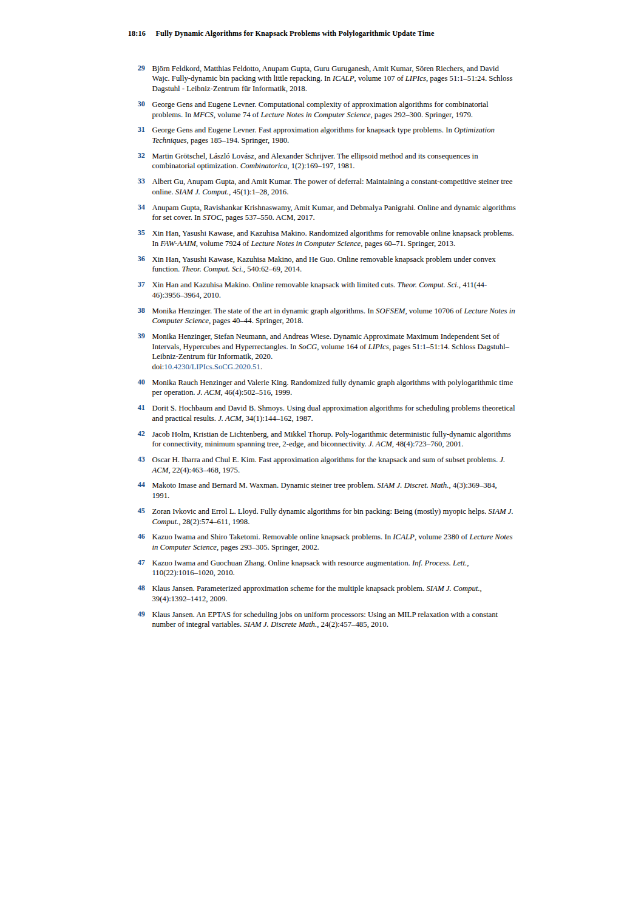18:16 Fully Dynamic Algorithms for Knapsack Problems with Polylogarithmic Update Time
29 Björn Feldkord, Matthias Feldotto, Anupam Gupta, Guru Guruganesh, Amit Kumar, Sören Riechers, and David Wajc. Fully-dynamic bin packing with little repacking. In ICALP, volume 107 of LIPIcs, pages 51:1–51:24. Schloss Dagstuhl - Leibniz-Zentrum für Informatik, 2018.
30 George Gens and Eugene Levner. Computational complexity of approximation algorithms for combinatorial problems. In MFCS, volume 74 of Lecture Notes in Computer Science, pages 292–300. Springer, 1979.
31 George Gens and Eugene Levner. Fast approximation algorithms for knapsack type problems. In Optimization Techniques, pages 185–194. Springer, 1980.
32 Martin Grötschel, László Lovász, and Alexander Schrijver. The ellipsoid method and its consequences in combinatorial optimization. Combinatorica, 1(2):169–197, 1981.
33 Albert Gu, Anupam Gupta, and Amit Kumar. The power of deferral: Maintaining a constant-competitive steiner tree online. SIAM J. Comput., 45(1):1–28, 2016.
34 Anupam Gupta, Ravishankar Krishnaswamy, Amit Kumar, and Debmalya Panigrahi. Online and dynamic algorithms for set cover. In STOC, pages 537–550. ACM, 2017.
35 Xin Han, Yasushi Kawase, and Kazuhisa Makino. Randomized algorithms for removable online knapsack problems. In FAW-AAIM, volume 7924 of Lecture Notes in Computer Science, pages 60–71. Springer, 2013.
36 Xin Han, Yasushi Kawase, Kazuhisa Makino, and He Guo. Online removable knapsack problem under convex function. Theor. Comput. Sci., 540:62–69, 2014.
37 Xin Han and Kazuhisa Makino. Online removable knapsack with limited cuts. Theor. Comput. Sci., 411(44-46):3956–3964, 2010.
38 Monika Henzinger. The state of the art in dynamic graph algorithms. In SOFSEM, volume 10706 of Lecture Notes in Computer Science, pages 40–44. Springer, 2018.
39 Monika Henzinger, Stefan Neumann, and Andreas Wiese. Dynamic Approximate Maximum Independent Set of Intervals, Hypercubes and Hyperrectangles. In SoCG, volume 164 of LIPIcs, pages 51:1–51:14. Schloss Dagstuhl–Leibniz-Zentrum für Informatik, 2020. doi:10.4230/LIPIcs.SoCG.2020.51.
40 Monika Rauch Henzinger and Valerie King. Randomized fully dynamic graph algorithms with polylogarithmic time per operation. J. ACM, 46(4):502–516, 1999.
41 Dorit S. Hochbaum and David B. Shmoys. Using dual approximation algorithms for scheduling problems theoretical and practical results. J. ACM, 34(1):144–162, 1987.
42 Jacob Holm, Kristian de Lichtenberg, and Mikkel Thorup. Poly-logarithmic deterministic fully-dynamic algorithms for connectivity, minimum spanning tree, 2-edge, and biconnectivity. J. ACM, 48(4):723–760, 2001.
43 Oscar H. Ibarra and Chul E. Kim. Fast approximation algorithms for the knapsack and sum of subset problems. J. ACM, 22(4):463–468, 1975.
44 Makoto Imase and Bernard M. Waxman. Dynamic steiner tree problem. SIAM J. Discret. Math., 4(3):369–384, 1991.
45 Zoran Ivkovic and Errol L. Lloyd. Fully dynamic algorithms for bin packing: Being (mostly) myopic helps. SIAM J. Comput., 28(2):574–611, 1998.
46 Kazuo Iwama and Shiro Taketomi. Removable online knapsack problems. In ICALP, volume 2380 of Lecture Notes in Computer Science, pages 293–305. Springer, 2002.
47 Kazuo Iwama and Guochuan Zhang. Online knapsack with resource augmentation. Inf. Process. Lett., 110(22):1016–1020, 2010.
48 Klaus Jansen. Parameterized approximation scheme for the multiple knapsack problem. SIAM J. Comput., 39(4):1392–1412, 2009.
49 Klaus Jansen. An EPTAS for scheduling jobs on uniform processors: Using an MILP relaxation with a constant number of integral variables. SIAM J. Discrete Math., 24(2):457–485, 2010.